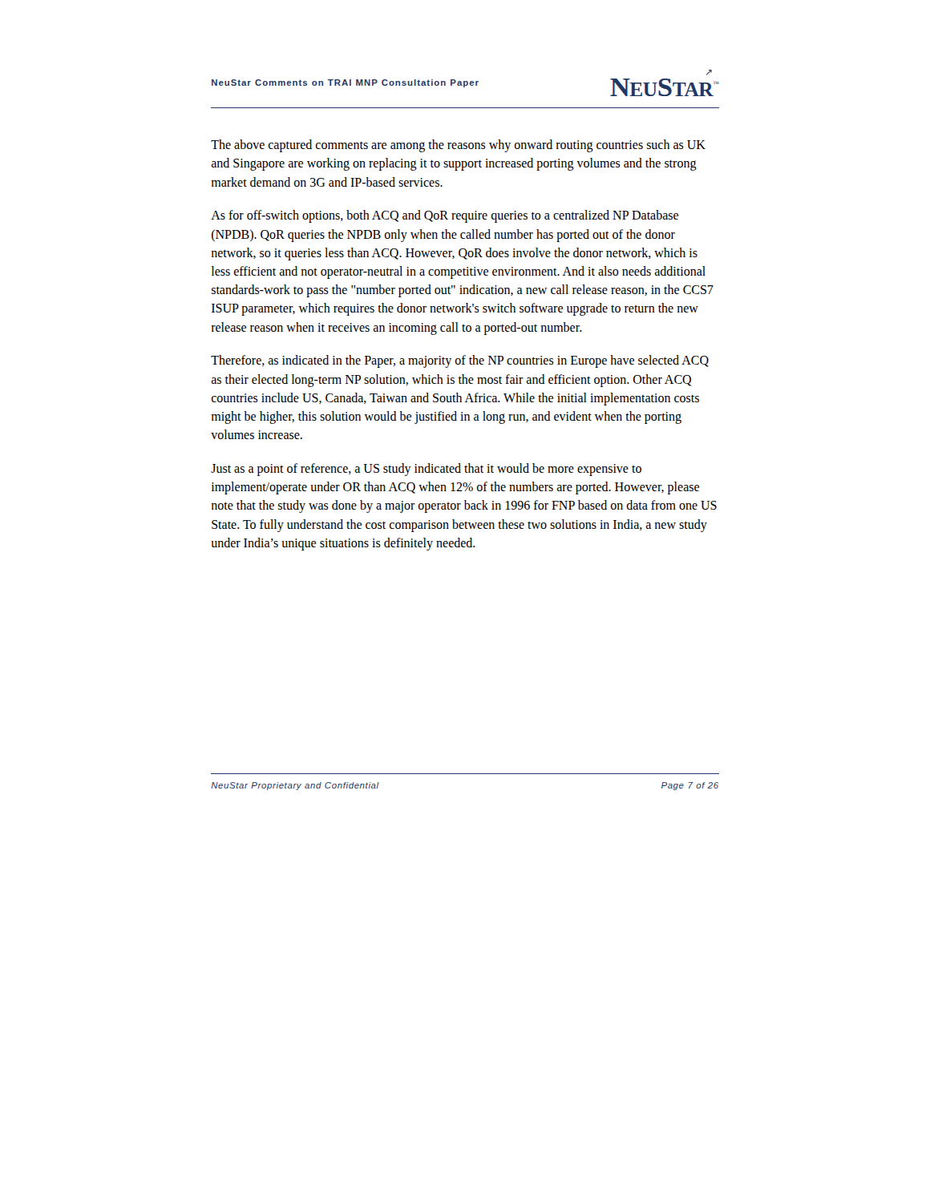NeuStar Comments on TRAI MNP Consultation Paper
↗ NEUSTAR™
The above captured comments are among the reasons why onward routing countries such as UK and Singapore are working on replacing it to support increased porting volumes and the strong market demand on 3G and IP-based services.
As for off-switch options, both ACQ and QoR require queries to a centralized NP Database (NPDB). QoR queries the NPDB only when the called number has ported out of the donor network, so it queries less than ACQ. However, QoR does involve the donor network, which is less efficient and not operator-neutral in a competitive environment. And it also needs additional standards-work to pass the "number ported out" indication, a new call release reason, in the CCS7 ISUP parameter, which requires the donor network's switch software upgrade to return the new release reason when it receives an incoming call to a ported-out number.
Therefore, as indicated in the Paper, a majority of the NP countries in Europe have selected ACQ as their elected long-term NP solution, which is the most fair and efficient option. Other ACQ countries include US, Canada, Taiwan and South Africa. While the initial implementation costs might be higher, this solution would be justified in a long run, and evident when the porting volumes increase.
Just as a point of reference, a US study indicated that it would be more expensive to implement/operate under OR than ACQ when 12% of the numbers are ported. However, please note that the study was done by a major operator back in 1996 for FNP based on data from one US State. To fully understand the cost comparison between these two solutions in India, a new study under India’s unique situations is definitely needed.
NeuStar Proprietary and Confidential
Page 7 of 26